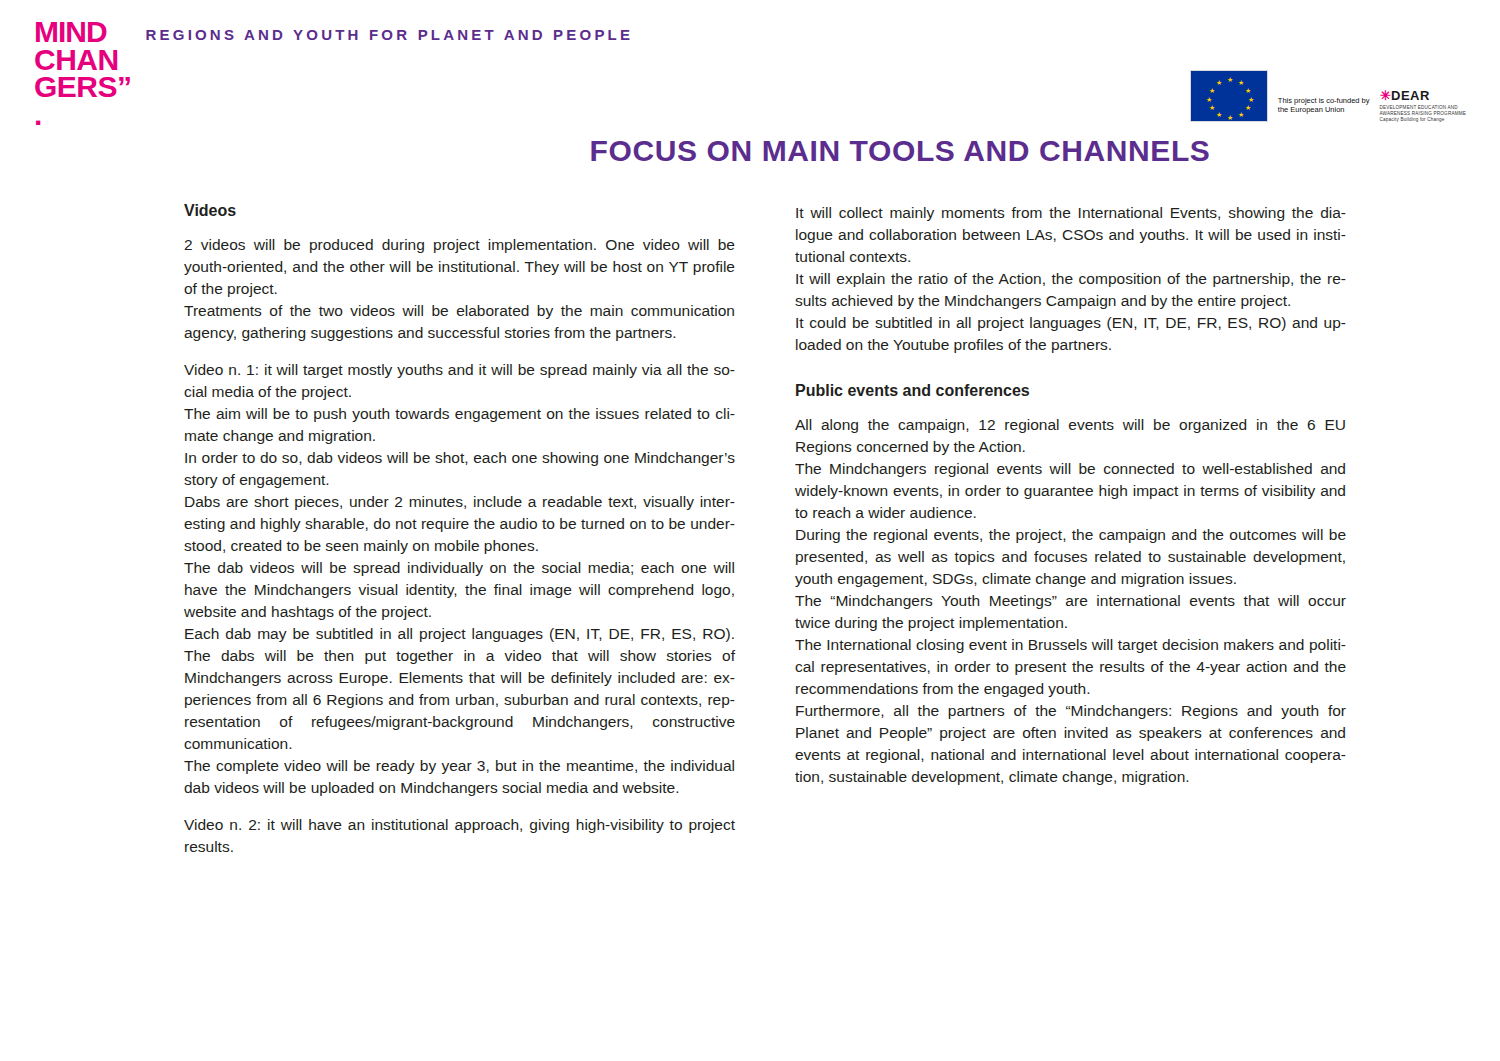MIND CHAN GERS” .
Regions and youth for planet and people
★ ★ ★ ★ ★ ★ ★ ★ ★ ★ ★ ★
This project is co-funded by
the European Union
✳DEAR
DEVELOPMENT EDUCATION AND
AWARENESS RAISING PROGRAMME
Capacity Building for Change
Focus on main tools and channels
Videos
2 videos will be produced during project implementation. One video will be youth-oriented, and the other will be institutional. They will be host on YT profile of the project.
Treatments of the two videos will be elaborated by the main communication agency, gathering suggestions and successful stories from the partners.
Video n. 1: it will target mostly youths and it will be spread mainly via all the social media of the project.
The aim will be to push youth towards engagement on the issues related to climate change and migration.
In order to do so, dab videos will be shot, each one showing one Mindchanger’s story of engagement.
Dabs are short pieces, under 2 minutes, include a readable text, visually interesting and highly sharable, do not require the audio to be turned on to be understood, created to be seen mainly on mobile phones.
The dab videos will be spread individually on the social media; each one will have the Mindchangers visual identity, the final image will comprehend logo, website and hashtags of the project.
Each dab may be subtitled in all project languages (EN, IT, DE, FR, ES, RO). The dabs will be then put together in a video that will show stories of Mindchangers across Europe. Elements that will be definitely included are: experiences from all 6 Regions and from urban, suburban and rural contexts, representation of refugees/migrant-background Mindchangers, constructive communication.
The complete video will be ready by year 3, but in the meantime, the individual dab videos will be uploaded on Mindchangers social media and website.
Video n. 2: it will have an institutional approach, giving high-visibility to project results.
It will collect mainly moments from the International Events, showing the dialogue and collaboration between LAs, CSOs and youths. It will be used in institutional contexts.
It will explain the ratio of the Action, the composition of the partnership, the results achieved by the Mindchangers Campaign and by the entire project.
It could be subtitled in all project languages (EN, IT, DE, FR, ES, RO) and uploaded on the Youtube profiles of the partners.
Public events and conferences
All along the campaign, 12 regional events will be organized in the 6 EU Regions concerned by the Action.
The Mindchangers regional events will be connected to well-established and widely-known events, in order to guarantee high impact in terms of visibility and to reach a wider audience.
During the regional events, the project, the campaign and the outcomes will be presented, as well as topics and focuses related to sustainable development, youth engagement, SDGs, climate change and migration issues.
The “Mindchangers Youth Meetings” are international events that will occur twice during the project implementation.
The International closing event in Brussels will target decision makers and political representatives, in order to present the results of the 4-year action and the recommendations from the engaged youth.
Furthermore, all the partners of the “Mindchangers: Regions and youth for Planet and People” project are often invited as speakers at conferences and events at regional, national and international level about international cooperation, sustainable development, climate change, migration.